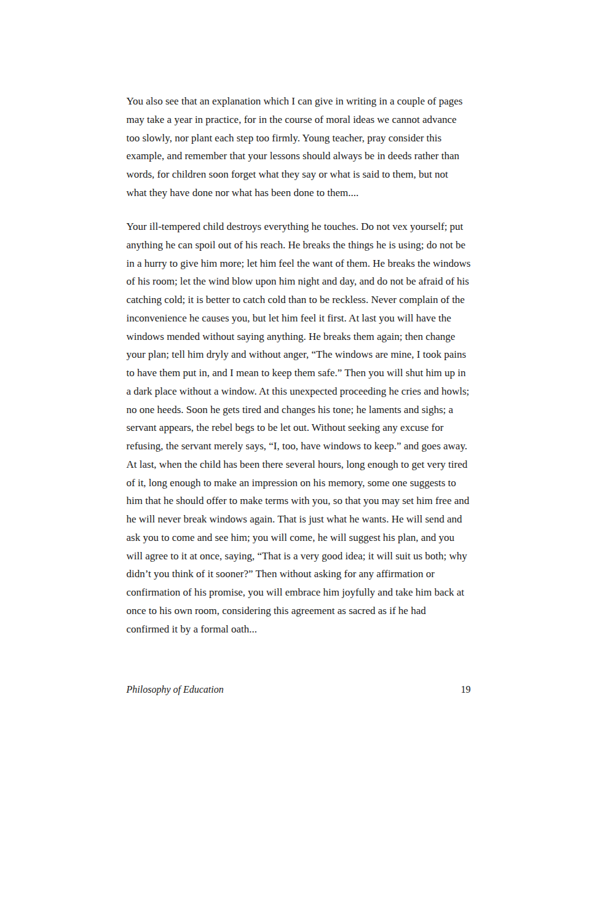You also see that an explanation which I can give in writing in a couple of pages may take a year in practice, for in the course of moral ideas we cannot advance too slowly, nor plant each step too firmly. Young teacher, pray consider this example, and remember that your lessons should always be in deeds rather than words, for children soon forget what they say or what is said to them, but not what they have done nor what has been done to them....
Your ill-tempered child destroys everything he touches. Do not vex yourself; put anything he can spoil out of his reach. He breaks the things he is using; do not be in a hurry to give him more; let him feel the want of them. He breaks the windows of his room; let the wind blow upon him night and day, and do not be afraid of his catching cold; it is better to catch cold than to be reckless. Never complain of the inconvenience he causes you, but let him feel it first. At last you will have the windows mended without saying anything. He breaks them again; then change your plan; tell him dryly and without anger, “The windows are mine, I took pains to have them put in, and I mean to keep them safe.” Then you will shut him up in a dark place without a window. At this unexpected proceeding he cries and howls; no one heeds. Soon he gets tired and changes his tone; he laments and sighs; a servant appears, the rebel begs to be let out. Without seeking any excuse for refusing, the servant merely says, “I, too, have windows to keep.” and goes away. At last, when the child has been there several hours, long enough to get very tired of it, long enough to make an impression on his memory, some one suggests to him that he should offer to make terms with you, so that you may set him free and he will never break windows again. That is just what he wants. He will send and ask you to come and see him; you will come, he will suggest his plan, and you will agree to it at once, saying, “That is a very good idea; it will suit us both; why didn’t you think of it sooner?” Then without asking for any affirmation or confirmation of his promise, you will embrace him joyfully and take him back at once to his own room, considering this agreement as sacred as if he had confirmed it by a formal oath...
Philosophy of Education 19